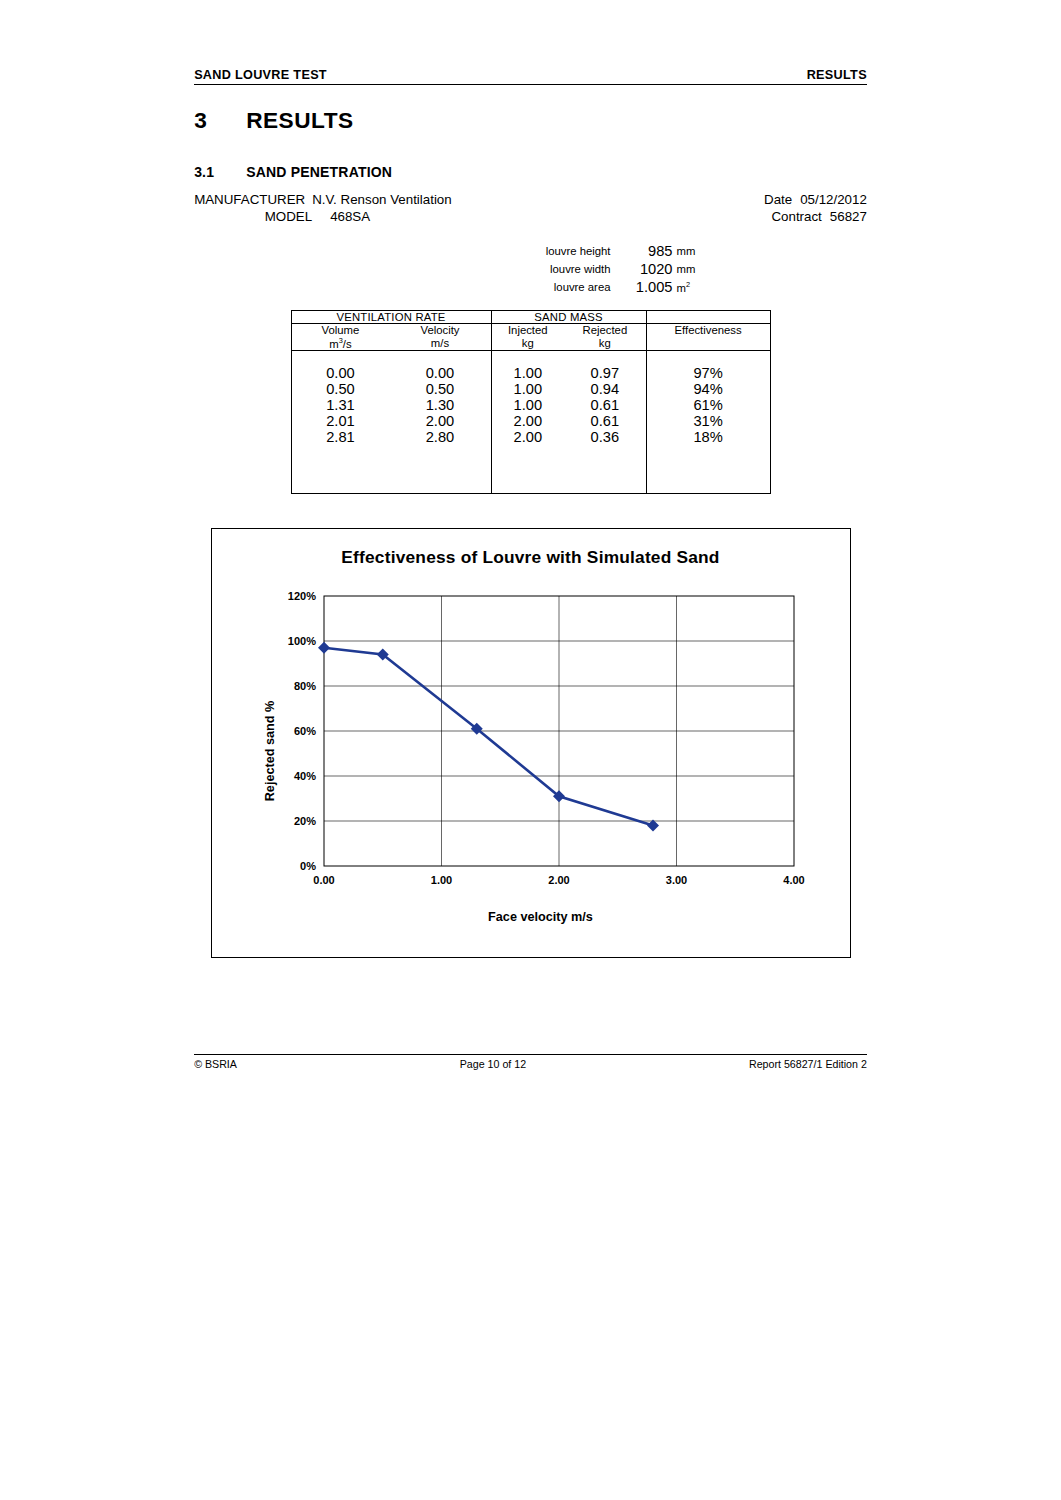SAND LOUVRE TEST RESULTS
3 RESULTS
3.1 SAND PENETRATION
MANUFACTURER
N.V. Renson Ventilation
Date
05/12/2012
MODEL
468SA
Contract
56827
| louvre height | 985 | mm |
| louvre width | 1020 | mm |
| louvre area | 1.005 | m 2 |
| VENTILATION RATE | SAND MASS | |
| Volume | Velocity | Injected | Rejected | Effectiveness |
| m 3 /s | m/s | kg | kg | |
| 0.00 | 0.00 | 1.00 | 0.97 | 97% |
| 0.50 | 0.50 | 1.00 | 0.94 | 94% |
| 1.31 | 1.30 | 1.00 | 0.61 | 61% |
| 2.01 | 2.00 | 2.00 | 0.61 | 31% |
| 2.81 | 2.80 | 2.00 | 0.36 | 18% |
Effectiveness of Louvre with Simulated Sand
Rejected sand %
120% 100% 80% 60% 40% 20% 0% 0.00 1.00 2.00 3.00 4.00
Face velocity m/s
© BSRIA Page 10 of 12 Report 56827/1 Edition 2